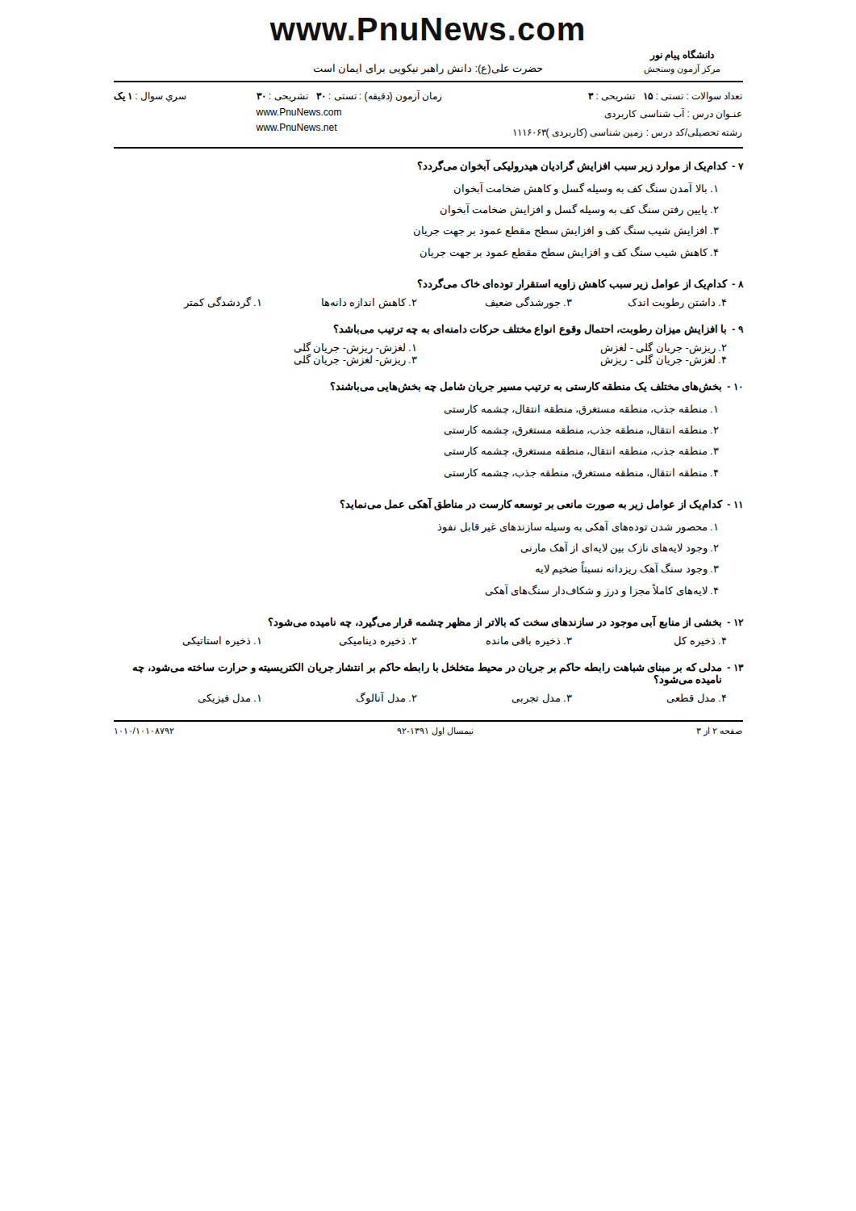www. PnuNews. com
دانشگاه پیام نور
مرکز آزمون وسنجش
حضرت علی(ع): دانش راهبر نیکویی برای ایمان است
دانشگاه پیام نور
مرکز آزمون وسنجش
تعداد سوالات : تستی : ۱۵ تشریحی : ۳
عنـوان درس : آب شناسی کاربردی
رشته تحصیلی/کد درس : زمین شناسی (کاربردی )۱۱۱۶۰۶۳
زمان آزمون (دقیقه) : تستی : ۳۰ تشریحی : ۳۰
www.PnuNews.com
www.PnuNews.net
سري سوال : ۱ یک
۷ - کدام‌یک از موارد زیر سبب افزایش گرادیان هیدرولیکی آبخوان می‌گردد؟
۱. بالا آمدن سنگ کف به وسیله گسل و کاهش ضخامت آبخوان
۲. پایین رفتن سنگ کف به وسیله گسل و افزایش ضخامت آبخوان
۳. افزایش شیب سنگ کف و افزایش سطح مقطع عمود بر جهت جریان
۴. کاهش شیب سنگ کف و افزایش سطح مقطع عمود بر جهت جریان
۸ - کدام‌یک از عوامل زیر سبب کاهش زاویه استقرار توده‌ای خاک می‌گردد؟
۴. داشتن رطوبت اندک ۳. جورشدگی ضعیف ۲. کاهش اندازه دانه‌ها ۱. گردشدگی کمتر
۹ - با افزایش میزان رطوبت، احتمال وقوع انواع مختلف حرکات دامنه‌ای به چه ترتیب می‌باشد؟
۲. ریزش- جریان گلی - لغزش ۱. لغزش- ریزش- جریان گلی
۴. لغزش- جریان گلی - ریزش ۳. ریزش- لغزش- جریان گلی
۱۰ - بخش‌های مختلف یک منطقه کارستی به ترتیب مسیر جریان شامل چه بخش‌هایی می‌باشند؟
۱. منطقه جذب، منطقه مستغرق، منطقه انتقال، چشمه کارستی
۲. منطقه انتقال، منطقه جذب، منطقه مستغرق، چشمه کارستی
۳. منطقه جذب، منطقه انتقال، منطقه مستغرق، چشمه کارستی
۴. منطقه انتقال، منطقه مستغرق، منطقه جذب، چشمه کارستی
۱۱ - کدام‌یک از عوامل زیر به صورت مانعی بر توسعه کارست در مناطق آهکی عمل می‌نماید؟
۱. محصور شدن توده‌های آهکی به وسیله سازندهای غیر قابل نفوذ
۲. وجود لایه‌های نازک بین لایه‌ای از آهک مارنی
۳. وجود سنگ آهک ریزدانه نسبتاً ضخیم لایه
۴. لایه‌های کاملاً مجزا و درز و شکاف‌دار سنگ‌های آهکی
۱۲ - بخشی از منابع آبی موجود در سازندهای سخت که بالاتر از مظهر چشمه قرار می‌گیرد، چه نامیده می‌شود؟
۴. ذخیره کل ۳. ذخیره باقی مانده ۲. ذخیره دینامیکی ۱. ذخیره استاتیکی
۱۳ - مدلی که بر مبنای شباهت رابطه حاکم بر جریان در محیط متخلخل با رابطه حاکم بر انتشار جریان الکتریسیته و حرارت ساخته می‌شود، چه نامیده می‌شود؟
۴. مدل قطعی ۳. مدل تجربی ۲. مدل آنالوگ ۱. مدل فیزیکی
صفحه ۲ از ۳
نیمسال اول ۱۳۹۱-۹۲
۱۰۱۰/۱۰۱۰۸۷۹۲